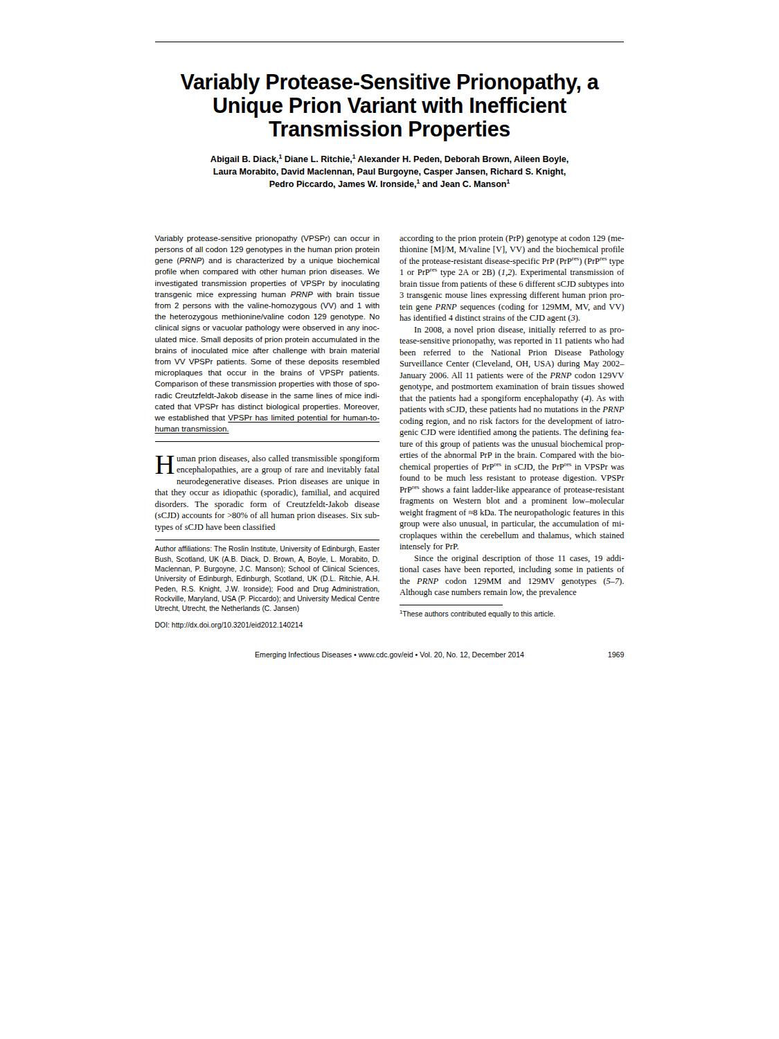Variably Protease-Sensitive Prionopathy, a Unique Prion Variant with Inefficient Transmission Properties
Abigail B. Diack,1 Diane L. Ritchie,1 Alexander H. Peden, Deborah Brown, Aileen Boyle,
Laura Morabito, David Maclennan, Paul Burgoyne, Casper Jansen, Richard S. Knight,
Pedro Piccardo, James W. Ironside,1 and Jean C. Manson1
Variably protease-sensitive prionopathy (VPSPr) can occur in persons of all codon 129 genotypes in the human prion protein gene (PRNP) and is characterized by a unique biochemical profile when compared with other human prion diseases. We investigated transmission properties of VPSPr by inoculating transgenic mice expressing human PRNP with brain tissue from 2 persons with the valine-homozygous (VV) and 1 with the heterozygous methionine/valine codon 129 genotype. No clinical signs or vacuolar pathology were observed in any inoculated mice. Small deposits of prion protein accumulated in the brains of inoculated mice after challenge with brain material from VV VPSPr patients. Some of these deposits resembled microplaques that occur in the brains of VPSPr patients. Comparison of these transmission properties with those of sporadic Creutzfeldt-Jakob disease in the same lines of mice indicated that VPSPr has distinct biological properties. Moreover, we established that VPSPr has limited potential for human-to-human transmission.
Human prion diseases, also called transmissible spongiform encephalopathies, are a group of rare and inevitably fatal neurodegenerative diseases. Prion diseases are unique in that they occur as idiopathic (sporadic), familial, and acquired disorders. The sporadic form of Creutzfeldt-Jakob disease (sCJD) accounts for >80% of all human prion diseases. Six subtypes of sCJD have been classified
Author affiliations: The Roslin Institute, University of Edinburgh, Easter Bush, Scotland, UK (A.B. Diack, D. Brown, A, Boyle, L. Morabito, D. Maclennan, P. Burgoyne, J.C. Manson); School of Clinical Sciences, University of Edinburgh, Edinburgh, Scotland, UK (D.L. Ritchie, A.H. Peden, R.S. Knight, J.W. Ironside); Food and Drug Administration, Rockville, Maryland, USA (P. Piccardo); and University Medical Centre Utrecht, Utrecht, the Netherlands (C. Jansen)
DOI: http://dx.doi.org/10.3201/eid2012.140214
according to the prion protein (PrP) genotype at codon 129 (methionine [M]/M, M/valine [V], VV) and the biochemical profile of the protease-resistant disease-specific PrP (PrPres) (PrPres type 1 or PrPres type 2A or 2B) (1,2). Experimental transmission of brain tissue from patients of these 6 different sCJD subtypes into 3 transgenic mouse lines expressing different human prion protein gene PRNP sequences (coding for 129MM, MV, and VV) has identified 4 distinct strains of the CJD agent (3).
In 2008, a novel prion disease, initially referred to as protease-sensitive prionopathy, was reported in 11 patients who had been referred to the National Prion Disease Pathology Surveillance Center (Cleveland, OH, USA) during May 2002–January 2006. All 11 patients were of the PRNP codon 129VV genotype, and postmortem examination of brain tissues showed that the patients had a spongiform encephalopathy (4). As with patients with sCJD, these patients had no mutations in the PRNP coding region, and no risk factors for the development of iatrogenic CJD were identified among the patients. The defining feature of this group of patients was the unusual biochemical properties of the abnormal PrP in the brain. Compared with the biochemical properties of PrPres in sCJD, the PrPres in VPSPr was found to be much less resistant to protease digestion. VPSPr PrPres shows a faint ladder-like appearance of protease-resistant fragments on Western blot and a prominent low–molecular weight fragment of ≈8 kDa. The neuropathologic features in this group were also unusual, in particular, the accumulation of microplaques within the cerebellum and thalamus, which stained intensely for PrP.
Since the original description of those 11 cases, 19 additional cases have been reported, including some in patients of the PRNP codon 129MM and 129MV genotypes (5–7). Although case numbers remain low, the prevalence
1These authors contributed equally to this article.
Emerging Infectious Diseases • www.cdc.gov/eid • Vol. 20, No. 12, December 2014 1969